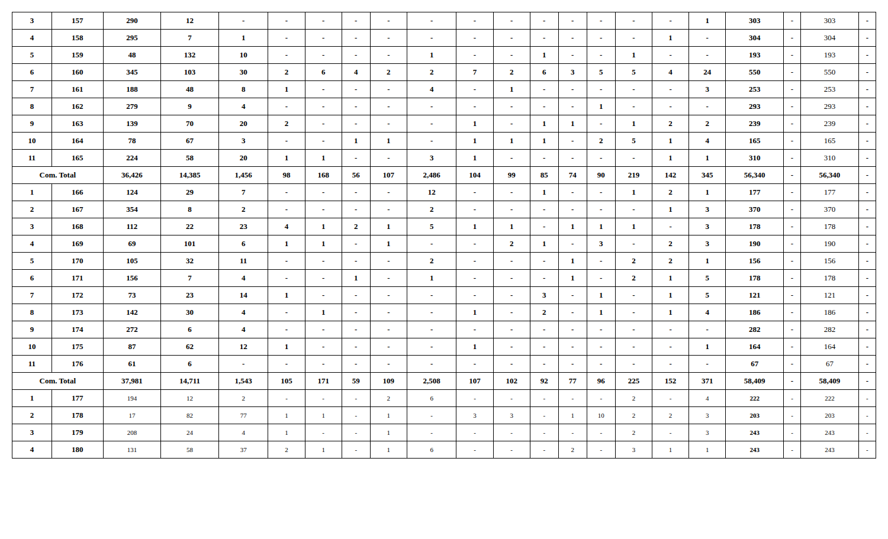| 3 | 157 | 290 | 12 | - | - | - | - | - | - | - | - | - | - | - | - | - | 1 | 303 | - | 303 | - |
| 4 | 158 | 295 | 7 | 1 | - | - | - | - | - | - | - | - | - | - | - | 1 | - | 304 | - | 304 | - |
| 5 | 159 | 48 | 132 | 10 | - | - | - | - | 1 | - | - | 1 | - | - | 1 | - | - | 193 | - | 193 | - |
| 6 | 160 | 345 | 103 | 30 | 2 | 6 | 4 | 2 | 2 | 7 | 2 | 6 | 3 | 5 | 5 | 4 | 24 | 550 | - | 550 | - |
| 7 | 161 | 188 | 48 | 8 | 1 | - | - | - | 4 | - | 1 | - | - | - | - | - | 3 | 253 | - | 253 | - |
| 8 | 162 | 279 | 9 | 4 | - | - | - | - | - | - | - | - | - | 1 | - | - | - | 293 | - | 293 | - |
| 9 | 163 | 139 | 70 | 20 | 2 | - | - | - | - | 1 | - | 1 | 1 | - | 1 | 2 | 2 | 239 | - | 239 | - |
| 10 | 164 | 78 | 67 | 3 | - | - | 1 | 1 | - | 1 | 1 | 1 | - | 2 | 5 | 1 | 4 | 165 | - | 165 | - |
| 11 | 165 | 224 | 58 | 20 | 1 | 1 | - | - | 3 | 1 | - | - | - | - | - | 1 | 1 | 310 | - | 310 | - |
| Com. Total | 36,426 | 14,385 | 1,456 | 98 | 168 | 56 | 107 | 2,486 | 104 | 99 | 85 | 74 | 90 | 219 | 142 | 345 | 56,340 | - | 56,340 | - |
| 1 | 166 | 124 | 29 | 7 | - | - | - | - | 12 | - | - | 1 | - | - | 1 | 2 | 1 | 177 | - | 177 | - |
| 2 | 167 | 354 | 8 | 2 | - | - | - | - | 2 | - | - | - | - | - | - | 1 | 3 | 370 | - | 370 | - |
| 3 | 168 | 112 | 22 | 23 | 4 | 1 | 2 | 1 | 5 | 1 | 1 | - | 1 | 1 | 1 | - | 3 | 178 | - | 178 | - |
| 4 | 169 | 69 | 101 | 6 | 1 | 1 | - | 1 | - | - | 2 | 1 | - | 3 | - | 2 | 3 | 190 | - | 190 | - |
| 5 | 170 | 105 | 32 | 11 | - | - | - | - | 2 | - | - | - | 1 | - | 2 | 2 | 1 | 156 | - | 156 | - |
| 6 | 171 | 156 | 7 | 4 | - | - | 1 | - | 1 | - | - | - | 1 | - | 2 | 1 | 5 | 178 | - | 178 | - |
| 7 | 172 | 73 | 23 | 14 | 1 | - | - | - | - | - | - | 3 | - | 1 | - | 1 | 5 | 121 | - | 121 | - |
| 8 | 173 | 142 | 30 | 4 | - | 1 | - | - | - | 1 | - | 2 | - | 1 | - | 1 | 4 | 186 | - | 186 | - |
| 9 | 174 | 272 | 6 | 4 | - | - | - | - | - | - | - | - | - | - | - | - | - | 282 | - | 282 | - |
| 10 | 175 | 87 | 62 | 12 | 1 | - | - | - | - | 1 | - | - | - | - | - | - | 1 | 164 | - | 164 | - |
| 11 | 176 | 61 | 6 | - | - | - | - | - | - | - | - | - | - | - | - | - | - | 67 | - | 67 | - |
| Com. Total | 37,981 | 14,711 | 1,543 | 105 | 171 | 59 | 109 | 2,508 | 107 | 102 | 92 | 77 | 96 | 225 | 152 | 371 | 58,409 | - | 58,409 | - |
| 1 | 177 | 194 | 12 | 2 | - | - | - | 2 | 6 | - | - | - | - | - | 2 | - | 4 | 222 | - | 222 | - |
| 2 | 178 | 17 | 82 | 77 | 1 | 1 | - | 1 | - | 3 | 3 | - | 1 | 10 | 2 | 2 | 3 | 203 | - | 203 | - |
| 3 | 179 | 208 | 24 | 4 | 1 | - | - | 1 | - | - | - | - | - | - | 2 | - | 3 | 243 | - | 243 | - |
| 4 | 180 | 131 | 58 | 37 | 2 | 1 | - | 1 | 6 | - | - | - | 2 | - | 3 | 1 | 1 | 243 | - | 243 | - |